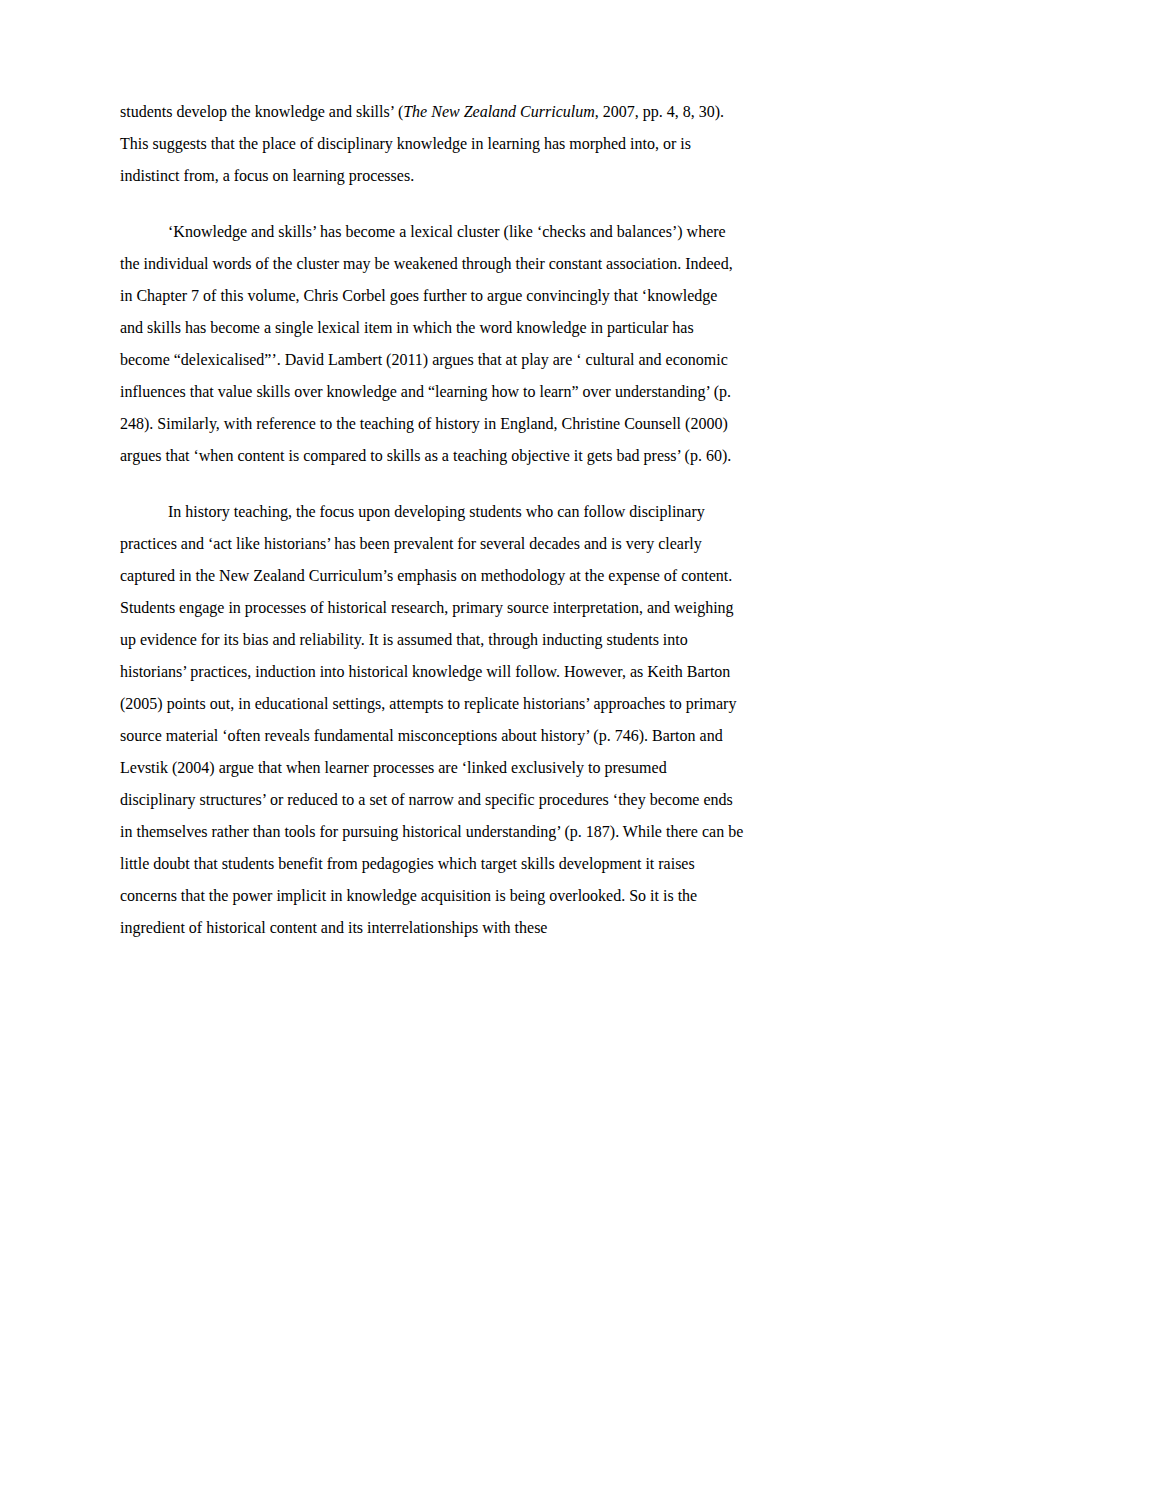students develop the knowledge and skills’ (The New Zealand Curriculum, 2007, pp. 4, 8, 30). This suggests that the place of disciplinary knowledge in learning has morphed into, or is indistinct from, a focus on learning processes.
‘Knowledge and skills’ has become a lexical cluster (like ‘checks and balances’) where the individual words of the cluster may be weakened through their constant association. Indeed, in Chapter 7 of this volume, Chris Corbel goes further to argue convincingly that ‘knowledge and skills has become a single lexical item in which the word knowledge in particular has become “delexicalised”’. David Lambert (2011) argues that at play are ‘ cultural and economic influences that value skills over knowledge and “learning how to learn” over understanding’ (p. 248). Similarly, with reference to the teaching of history in England, Christine Counsell (2000) argues that ‘when content is compared to skills as a teaching objective it gets bad press’ (p. 60).
In history teaching, the focus upon developing students who can follow disciplinary practices and ‘act like historians’ has been prevalent for several decades and is very clearly captured in the New Zealand Curriculum’s emphasis on methodology at the expense of content. Students engage in processes of historical research, primary source interpretation, and weighing up evidence for its bias and reliability. It is assumed that, through inducting students into historians’ practices, induction into historical knowledge will follow. However, as Keith Barton (2005) points out, in educational settings, attempts to replicate historians’ approaches to primary source material ‘often reveals fundamental misconceptions about history’ (p. 746). Barton and Levstik (2004) argue that when learner processes are ‘linked exclusively to presumed disciplinary structures’ or reduced to a set of narrow and specific procedures ‘they become ends in themselves rather than tools for pursuing historical understanding’ (p. 187). While there can be little doubt that students benefit from pedagogies which target skills development it raises concerns that the power implicit in knowledge acquisition is being overlooked. So it is the ingredient of historical content and its interrelationships with these